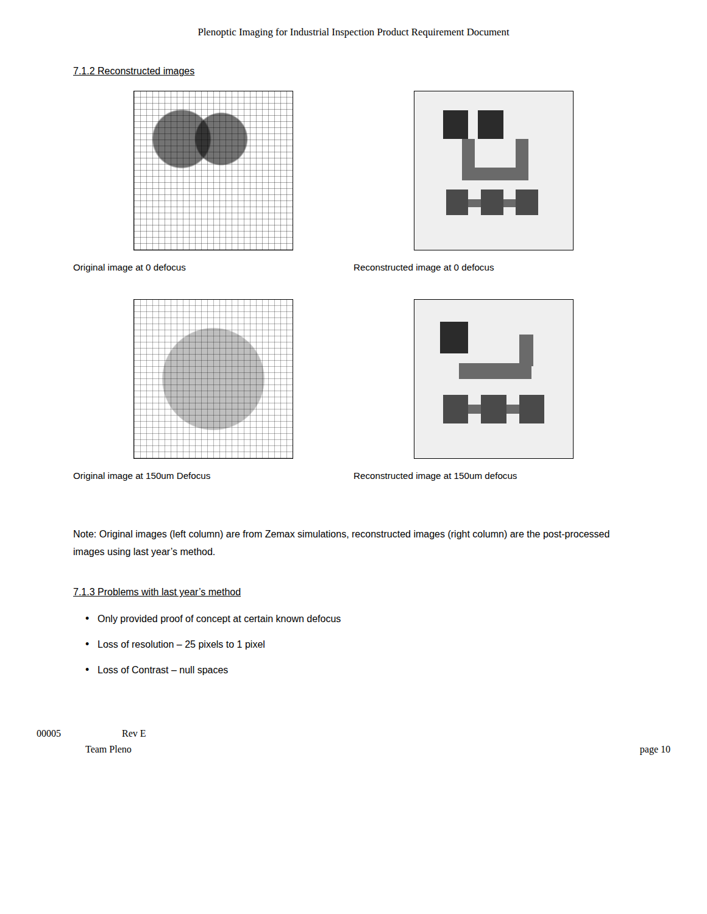Plenoptic Imaging for Industrial Inspection Product Requirement Document
7.1.2 Reconstructed images
| Original image at 0 defocus | Reconstructed image at 0 defocus |
| Original image at 150um Defocus | Reconstructed image at 150um defocus |
Note: Original images (left column) are from Zemax simulations, reconstructed images (right column) are the post-processed images using last year’s method.
7.1.3 Problems with last year’s method
Only provided proof of concept at certain known defocus
Loss of resolution – 25 pixels to 1 pixel
Loss of Contrast – null spaces
00005 Rev E
Team Pleno page 10